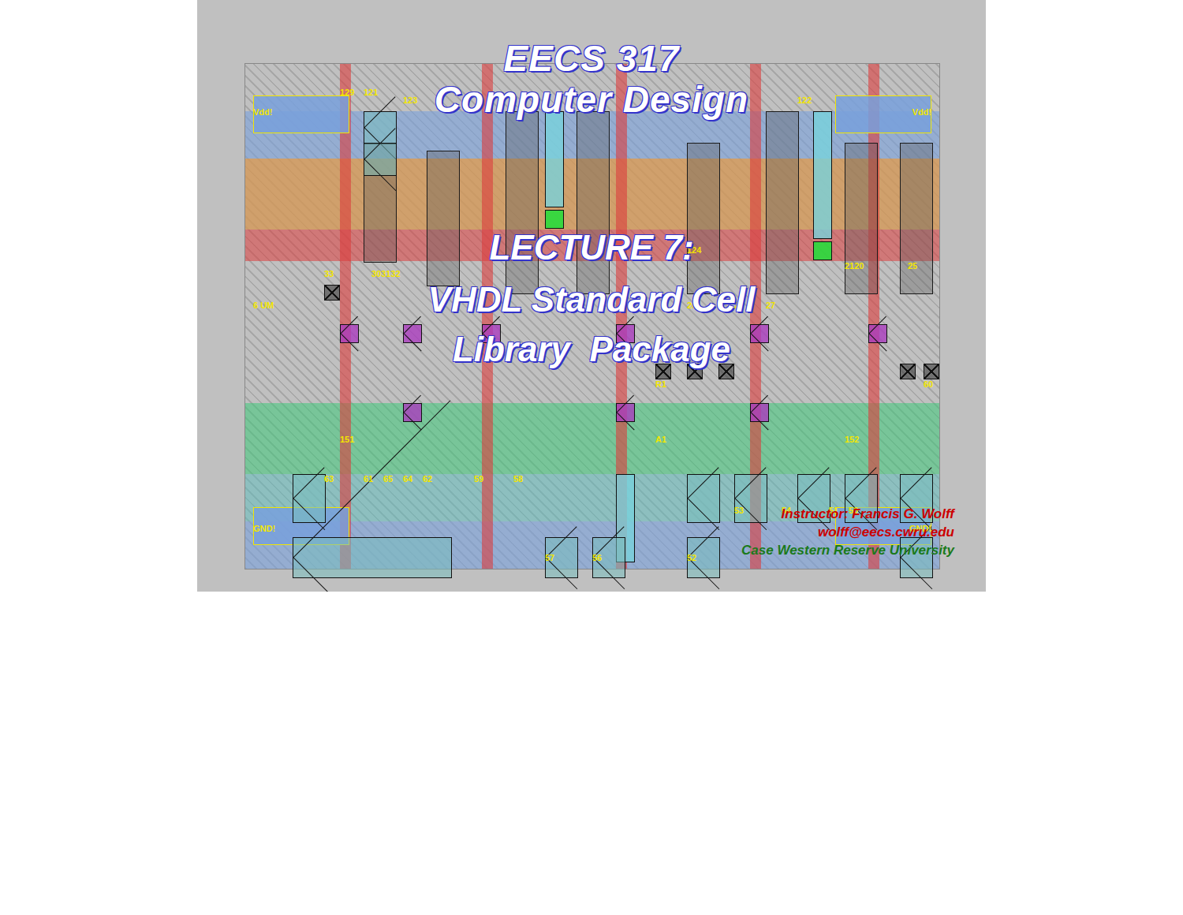Vdd! Vdd! GND! GND! 129 121 123 122 124 2120 25 33 303132 6 UM 26 23 27 60 R1 A1 151 152 63 61 65 64 62 59 58 53 54 51 50 57 56 52
EECS 317
Computer Design
LECTURE 7:
VHDL Standard Cell
Library Package
Instructor: Francis G. Wolff
wolff@eecs.cwru.edu
Case Western Reserve University